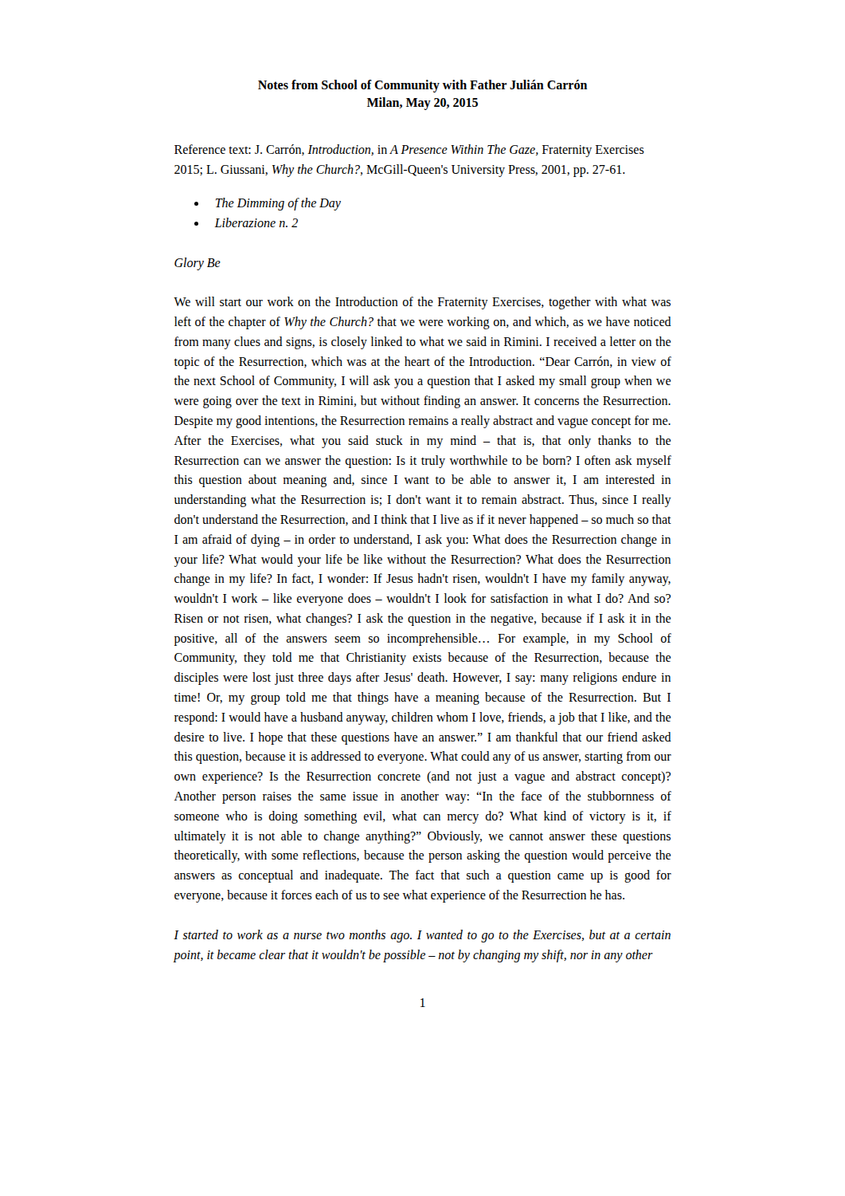Notes from School of Community with Father Julián CarrónMilan, May 20, 2015
Reference text: J. Carrón, Introduction, in A Presence Within The Gaze, Fraternity Exercises 2015; L. Giussani, Why the Church?, McGill-Queen's University Press, 2001, pp. 27-61.
The Dimming of the Day
Liberazione n. 2
Glory Be
We will start our work on the Introduction of the Fraternity Exercises, together with what was left of the chapter of Why the Church? that we were working on, and which, as we have noticed from many clues and signs, is closely linked to what we said in Rimini. I received a letter on the topic of the Resurrection, which was at the heart of the Introduction. “Dear Carrón, in view of the next School of Community, I will ask you a question that I asked my small group when we were going over the text in Rimini, but without finding an answer. It concerns the Resurrection. Despite my good intentions, the Resurrection remains a really abstract and vague concept for me. After the Exercises, what you said stuck in my mind – that is, that only thanks to the Resurrection can we answer the question: Is it truly worthwhile to be born? I often ask myself this question about meaning and, since I want to be able to answer it, I am interested in understanding what the Resurrection is; I don't want it to remain abstract. Thus, since I really don't understand the Resurrection, and I think that I live as if it never happened – so much so that I am afraid of dying – in order to understand, I ask you: What does the Resurrection change in your life? What would your life be like without the Resurrection? What does the Resurrection change in my life? In fact, I wonder: If Jesus hadn't risen, wouldn't I have my family anyway, wouldn't I work – like everyone does – wouldn't I look for satisfaction in what I do? And so? Risen or not risen, what changes? I ask the question in the negative, because if I ask it in the positive, all of the answers seem so incomprehensible… For example, in my School of Community, they told me that Christianity exists because of the Resurrection, because the disciples were lost just three days after Jesus' death. However, I say: many religions endure in time! Or, my group told me that things have a meaning because of the Resurrection. But I respond: I would have a husband anyway, children whom I love, friends, a job that I like, and the desire to live. I hope that these questions have an answer.” I am thankful that our friend asked this question, because it is addressed to everyone. What could any of us answer, starting from our own experience? Is the Resurrection concrete (and not just a vague and abstract concept)? Another person raises the same issue in another way: “In the face of the stubbornness of someone who is doing something evil, what can mercy do? What kind of victory is it, if ultimately it is not able to change anything?” Obviously, we cannot answer these questions theoretically, with some reflections, because the person asking the question would perceive the answers as conceptual and inadequate. The fact that such a question came up is good for everyone, because it forces each of us to see what experience of the Resurrection he has.
I started to work as a nurse two months ago. I wanted to go to the Exercises, but at a certain point, it became clear that it wouldn't be possible – not by changing my shift, nor in any other
1